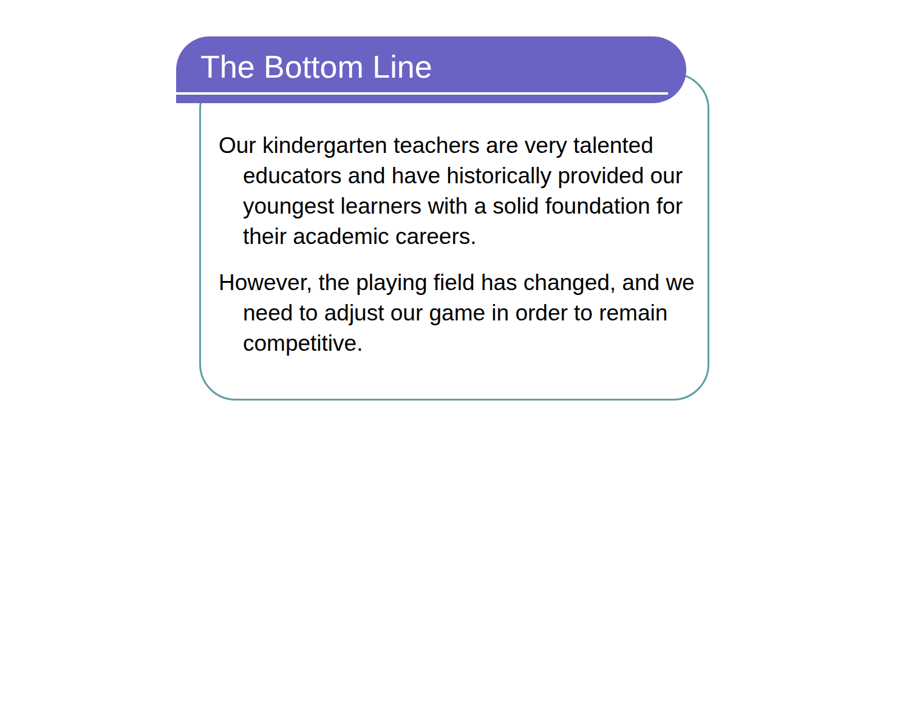The Bottom Line
Our kindergarten teachers are very talented educators and have historically provided our youngest learners with a solid foundation for their academic careers.
However, the playing field has changed, and we need to adjust our game in order to remain competitive.